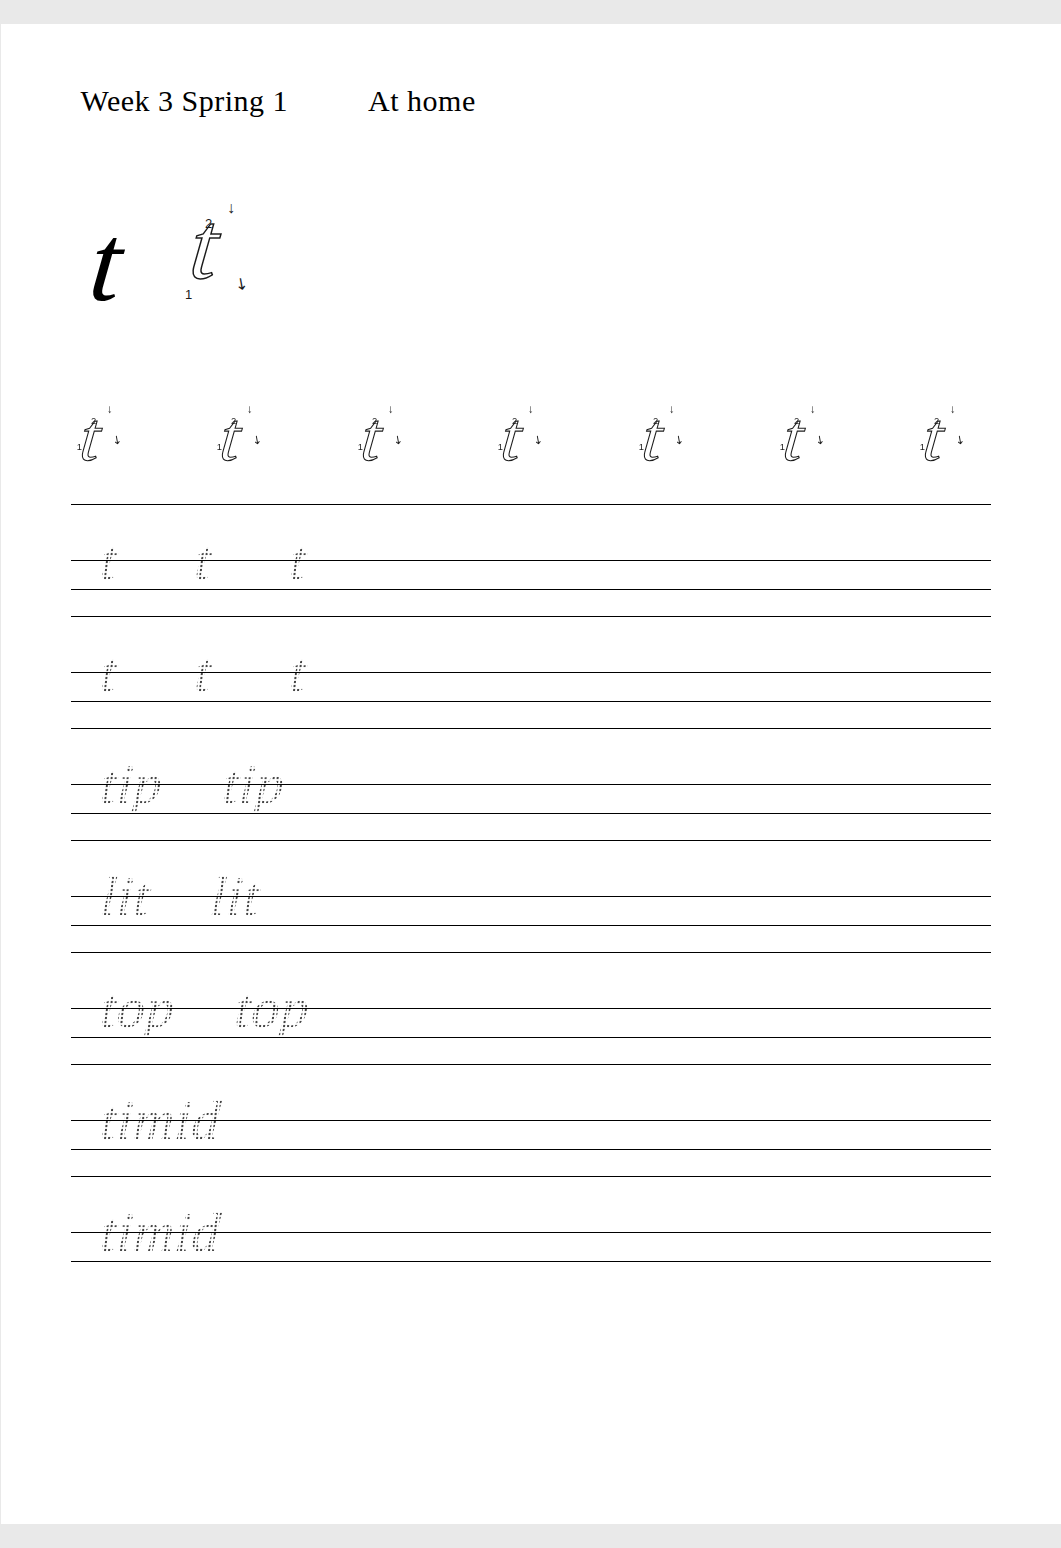Week 3 Spring 1 At home
t
t 1 2 ↓ ↘
t 12 ↓↘
t 12 ↓↘
t 12 ↓↘
t 12 ↓↘
t 12 ↓↘
t 12 ↓↘
t 12 ↓↘
ttt
ttt
tip tip
lit lit
top top
timid
timid